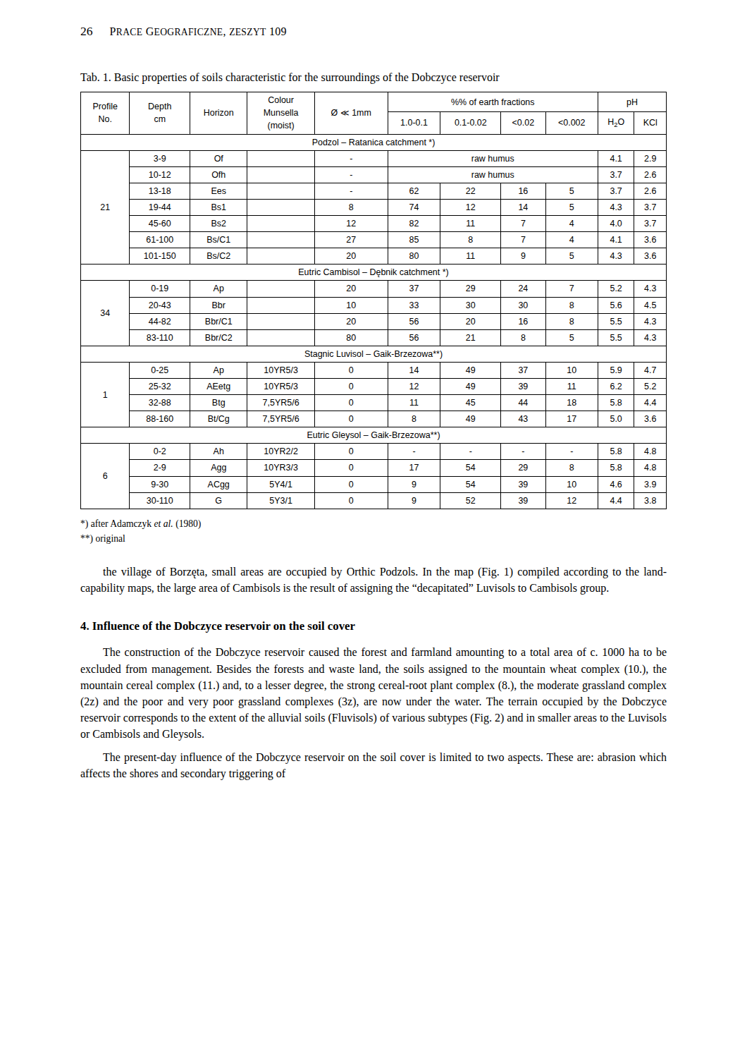26 PRACE GEOGRAFICZNE, ZESZYT 109
Tab. 1. Basic properties of soils characteristic for the surroundings of the Dobczyce reservoir
| Profile No. | Depth cm | Horizon | Colour Munsella (moist) | Ø ≪ 1mm | %% of earth fractions | pH |
| --- | --- | --- | --- | --- | --- | --- |
| 1.0-0.1 | 0.1-0.02 | <0.02 | <0.002 | H 2 O | KCl |
| Podzol – Ratanica catchment *) |
| 21 | 3-9 | Of | | - | raw humus | 4.1 | 2.9 |
| 10-12 | Ofh | | - | raw humus | 3.7 | 2.6 |
| 13-18 | Ees | | - | 62 | 22 | 16 | 5 | 3.7 | 2.6 |
| 19-44 | Bs1 | | 8 | 74 | 12 | 14 | 5 | 4.3 | 3.7 |
| 45-60 | Bs2 | | 12 | 82 | 11 | 7 | 4 | 4.0 | 3.7 |
| 61-100 | Bs/C1 | | 27 | 85 | 8 | 7 | 4 | 4.1 | 3.6 |
| 101-150 | Bs/C2 | | 20 | 80 | 11 | 9 | 5 | 4.3 | 3.6 |
| Eutric Cambisol – Dębnik catchment *) |
| 34 | 0-19 | Ap | | 20 | 37 | 29 | 24 | 7 | 5.2 | 4.3 |
| 20-43 | Bbr | | 10 | 33 | 30 | 30 | 8 | 5.6 | 4.5 |
| 44-82 | Bbr/C1 | | 20 | 56 | 20 | 16 | 8 | 5.5 | 4.3 |
| 83-110 | Bbr/C2 | | 80 | 56 | 21 | 8 | 5 | 5.5 | 4.3 |
| Stagnic Luvisol – Gaik-Brzezowa**) |
| 1 | 0-25 | Ap | 10YR5/3 | 0 | 14 | 49 | 37 | 10 | 5.9 | 4.7 |
| 25-32 | AEetg | 10YR5/3 | 0 | 12 | 49 | 39 | 11 | 6.2 | 5.2 |
| 32-88 | Btg | 7,5YR5/6 | 0 | 11 | 45 | 44 | 18 | 5.8 | 4.4 |
| 88-160 | Bt/Cg | 7,5YR5/6 | 0 | 8 | 49 | 43 | 17 | 5.0 | 3.6 |
| Eutric Gleysol – Gaik-Brzezowa**) |
| 6 | 0-2 | Ah | 10YR2/2 | 0 | - | - | - | - | 5.8 | 4.8 |
| 2-9 | Agg | 10YR3/3 | 0 | 17 | 54 | 29 | 8 | 5.8 | 4.8 |
| 9-30 | ACgg | 5Y4/1 | 0 | 9 | 54 | 39 | 10 | 4.6 | 3.9 |
| 30-110 | G | 5Y3/1 | 0 | 9 | 52 | 39 | 12 | 4.4 | 3.8 |
*) after Adamczyk et al. (1980)
**) original
the village of Borzęta, small areas are occupied by Orthic Podzols. In the map (Fig. 1) compiled according to the land-capability maps, the large area of Cambisols is the result of assigning the “decapitated” Luvisols to Cambisols group.
4. Influence of the Dobczyce reservoir on the soil cover
The construction of the Dobczyce reservoir caused the forest and farmland amounting to a total area of c. 1000 ha to be excluded from management. Besides the forests and waste land, the soils assigned to the mountain wheat complex (10.), the mountain cereal complex (11.) and, to a lesser degree, the strong cereal-root plant complex (8.), the moderate grassland complex (2z) and the poor and very poor grassland complexes (3z), are now under the water. The terrain occupied by the Dobczyce reservoir corresponds to the extent of the alluvial soils (Fluvisols) of various subtypes (Fig. 2) and in smaller areas to the Luvisols or Cambisols and Gleysols.
The present-day influence of the Dobczyce reservoir on the soil cover is limited to two aspects. These are: abrasion which affects the shores and secondary triggering of